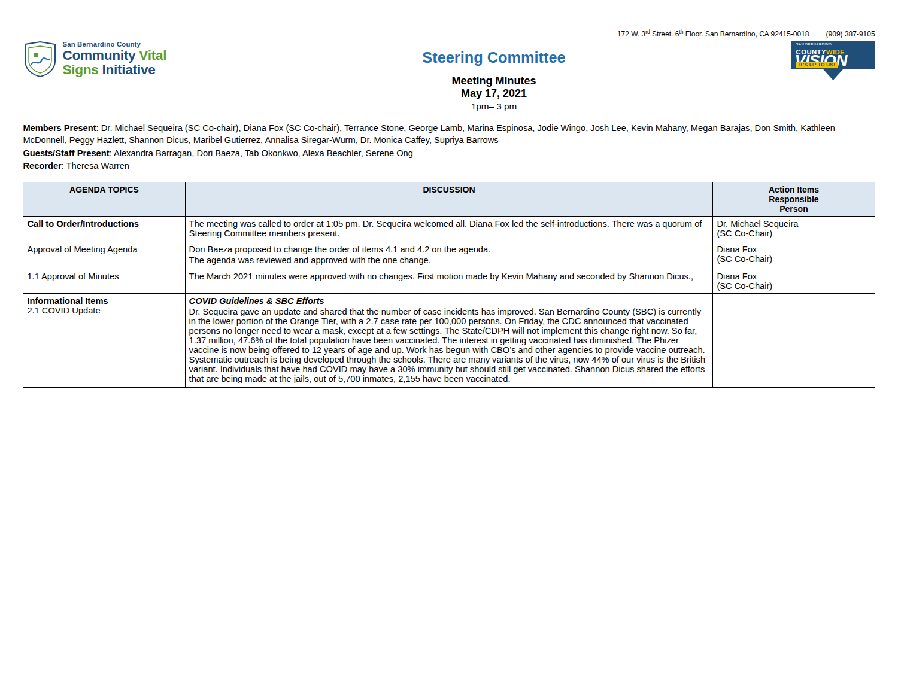172 W. 3rd Street. 6th Floor. San Bernardino, CA 92415-0018(909) 387-9105
San Bernardino County
Community Vital Signs Initiative
Steering Committee
Meeting Minutes
May 17, 2021
1pm– 3 pm
SAN BERNARDINO
COUNTYWIDE
VISION
IT'S UP TO US!
Members Present: Dr. Michael Sequeira (SC Co-chair), Diana Fox (SC Co-chair), Terrance Stone, George Lamb, Marina Espinosa, Jodie Wingo, Josh Lee, Kevin Mahany, Megan Barajas, Don Smith, Kathleen McDonnell, Peggy Hazlett, Shannon Dicus, Maribel Gutierrez, Annalisa Siregar-Wurm, Dr. Monica Caffey, Supriya Barrows
Guests/Staff Present: Alexandra Barragan, Dori Baeza, Tab Okonkwo, Alexa Beachler, Serene Ong
Recorder: Theresa Warren
| AGENDA TOPICS | DISCUSSION | Action Items Responsible Person |
| --- | --- | --- |
| Call to Order/Introductions | The meeting was called to order at 1:05 pm. Dr. Sequeira welcomed all. Diana Fox led the self-introductions. There was a quorum of Steering Committee members present. | Dr. Michael Sequeira (SC Co-Chair) |
| Approval of Meeting Agenda | Dori Baeza proposed to change the order of items 4.1 and 4.2 on the agenda. The agenda was reviewed and approved with the one change. | Diana Fox (SC Co-Chair) |
| 1.1 Approval of Minutes | The March 2021 minutes were approved with no changes. First motion made by Kevin Mahany and seconded by Shannon Dicus., | Diana Fox (SC Co-Chair) |
| Informational Items 2.1 COVID Update | COVID Guidelines & SBC Efforts Dr. Sequeira gave an update and shared that the number of case incidents has improved. San Bernardino County (SBC) is currently in the lower portion of the Orange Tier, with a 2.7 case rate per 100,000 persons. On Friday, the CDC announced that vaccinated persons no longer need to wear a mask, except at a few settings. The State/CDPH will not implement this change right now. So far, 1.37 million, 47.6% of the total population have been vaccinated. The interest in getting vaccinated has diminished. The Phizer vaccine is now being offered to 12 years of age and up. Work has begun with CBO’s and other agencies to provide vaccine outreach. Systematic outreach is being developed through the schools. There are many variants of the virus, now 44% of our virus is the British variant. Individuals that have had COVID may have a 30% immunity but should still get vaccinated. Shannon Dicus shared the efforts that are being made at the jails, out of 5,700 inmates, 2,155 have been vaccinated. | |